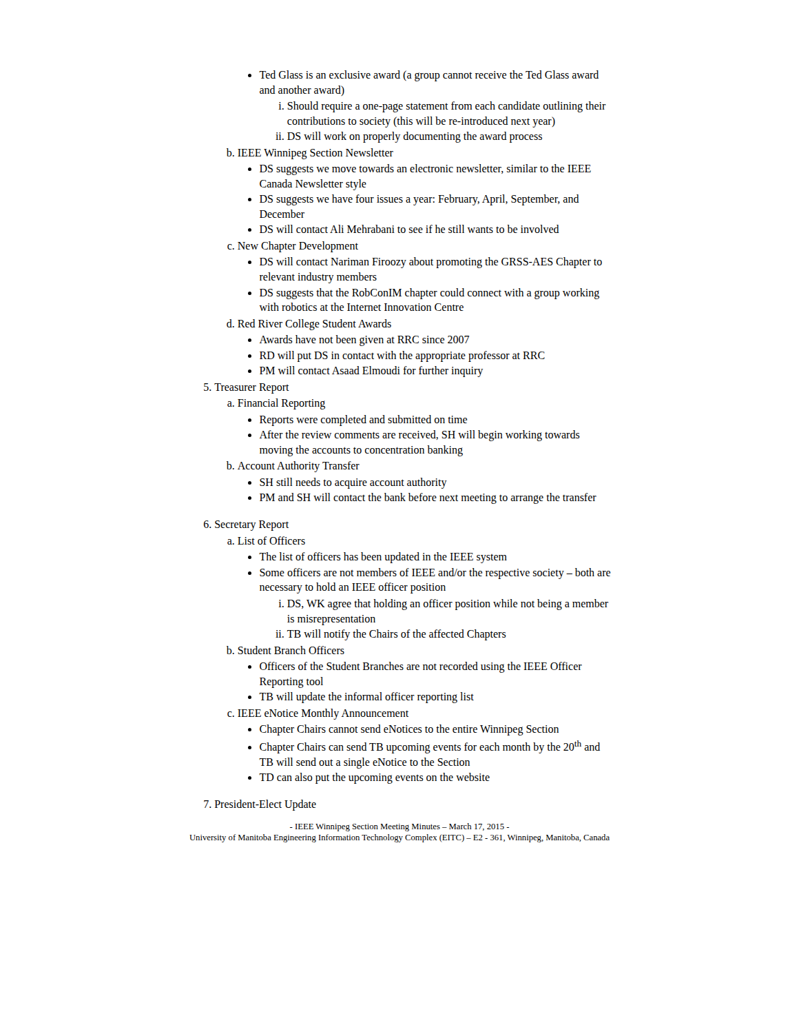Ted Glass is an exclusive award (a group cannot receive the Ted Glass award and another award)
Should require a one-page statement from each candidate outlining their contributions to society (this will be re-introduced next year)
DS will work on properly documenting the award process
IEEE Winnipeg Section Newsletter
DS suggests we move towards an electronic newsletter, similar to the IEEE Canada Newsletter style
DS suggests we have four issues a year: February, April, September, and December
DS will contact Ali Mehrabani to see if he still wants to be involved
New Chapter Development
DS will contact Nariman Firoozy about promoting the GRSS-AES Chapter to relevant industry members
DS suggests that the RobConIM chapter could connect with a group working with robotics at the Internet Innovation Centre
Red River College Student Awards
Awards have not been given at RRC since 2007
RD will put DS in contact with the appropriate professor at RRC
PM will contact Asaad Elmoudi for further inquiry
Treasurer Report
Financial Reporting
Reports were completed and submitted on time
After the review comments are received, SH will begin working towards moving the accounts to concentration banking
Account Authority Transfer
SH still needs to acquire account authority
PM and SH will contact the bank before next meeting to arrange the transfer
Secretary Report
List of Officers
The list of officers has been updated in the IEEE system
Some officers are not members of IEEE and/or the respective society – both are necessary to hold an IEEE officer position
DS, WK agree that holding an officer position while not being a member is misrepresentation
TB will notify the Chairs of the affected Chapters
Student Branch Officers
Officers of the Student Branches are not recorded using the IEEE Officer Reporting tool
TB will update the informal officer reporting list
IEEE eNotice Monthly Announcement
Chapter Chairs cannot send eNotices to the entire Winnipeg Section
Chapter Chairs can send TB upcoming events for each month by the 20th and TB will send out a single eNotice to the Section
TD can also put the upcoming events on the website
President-Elect Update
- IEEE Winnipeg Section Meeting Minutes – March 17, 2015 -
University of Manitoba Engineering Information Technology Complex (EITC) – E2 - 361, Winnipeg, Manitoba, Canada